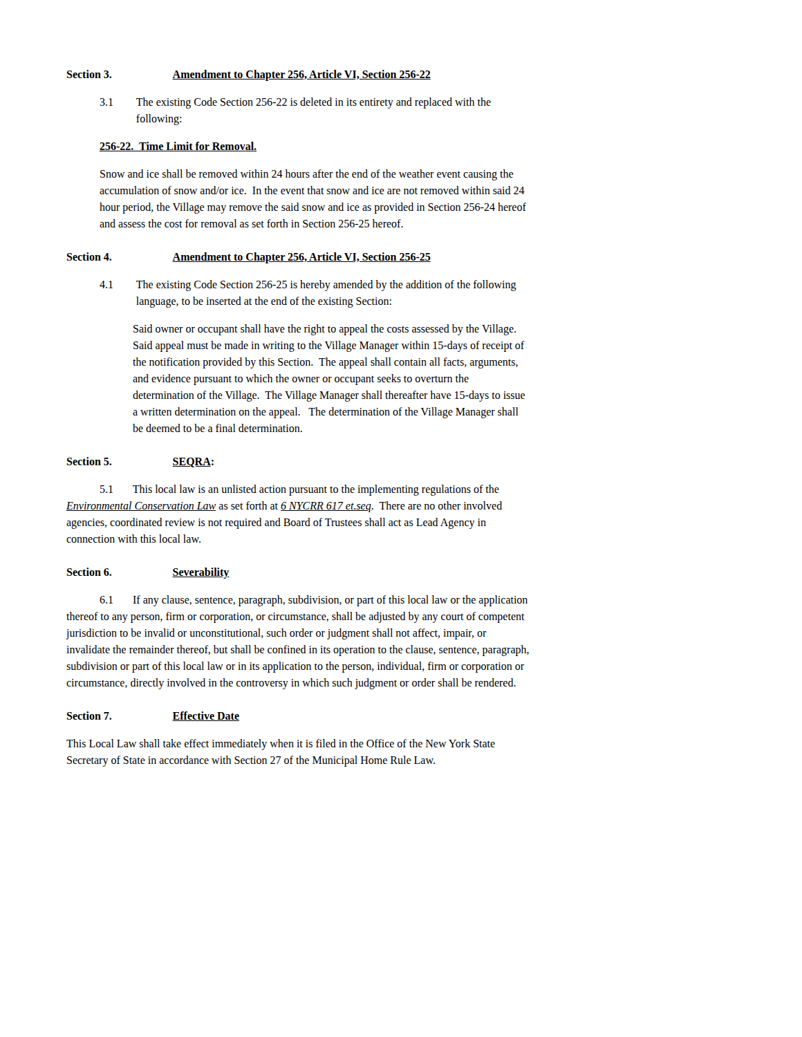Section 3. Amendment to Chapter 256, Article VI, Section 256-22
3.1 The existing Code Section 256-22 is deleted in its entirety and replaced with the following:
256-22. Time Limit for Removal.
Snow and ice shall be removed within 24 hours after the end of the weather event causing the accumulation of snow and/or ice. In the event that snow and ice are not removed within said 24 hour period, the Village may remove the said snow and ice as provided in Section 256-24 hereof and assess the cost for removal as set forth in Section 256-25 hereof.
Section 4. Amendment to Chapter 256, Article VI, Section 256-25
4.1 The existing Code Section 256-25 is hereby amended by the addition of the following language, to be inserted at the end of the existing Section:
Said owner or occupant shall have the right to appeal the costs assessed by the Village. Said appeal must be made in writing to the Village Manager within 15-days of receipt of the notification provided by this Section. The appeal shall contain all facts, arguments, and evidence pursuant to which the owner or occupant seeks to overturn the determination of the Village. The Village Manager shall thereafter have 15-days to issue a written determination on the appeal. The determination of the Village Manager shall be deemed to be a final determination.
Section 5. SEQRA:
5.1 This local law is an unlisted action pursuant to the implementing regulations of the Environmental Conservation Law as set forth at 6 NYCRR 617 et.seq. There are no other involved agencies, coordinated review is not required and Board of Trustees shall act as Lead Agency in connection with this local law.
Section 6. Severability
6.1 If any clause, sentence, paragraph, subdivision, or part of this local law or the application thereof to any person, firm or corporation, or circumstance, shall be adjusted by any court of competent jurisdiction to be invalid or unconstitutional, such order or judgment shall not affect, impair, or invalidate the remainder thereof, but shall be confined in its operation to the clause, sentence, paragraph, subdivision or part of this local law or in its application to the person, individual, firm or corporation or circumstance, directly involved in the controversy in which such judgment or order shall be rendered.
Section 7. Effective Date
This Local Law shall take effect immediately when it is filed in the Office of the New York State Secretary of State in accordance with Section 27 of the Municipal Home Rule Law.